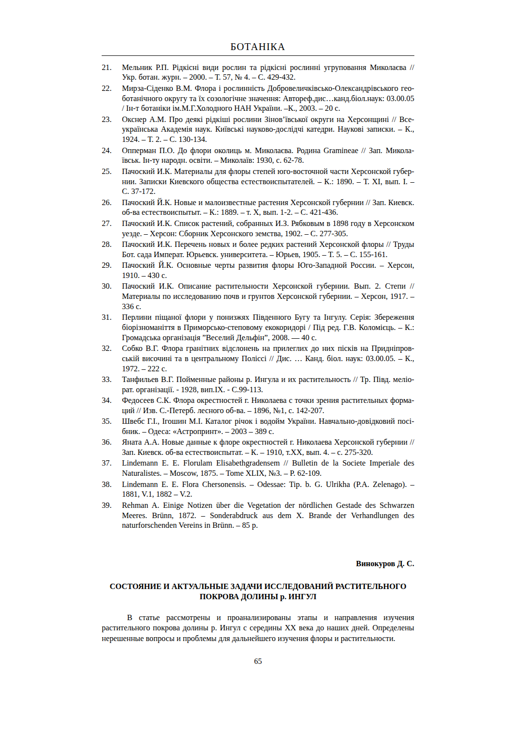БОТАНІКА
21. Мельник Р.П. Рідкісні види рослин та рідкісні рослинні угруповання Миколаєва // Укр. ботан. журн. – 2000. – Т. 57, № 4. – С. 429-432.
22. Мирза-Сіденко В.М. Флора і рослинність Добровеличківсько-Олександрівського геоботанічного округу та їх созологічне значення: Автореф.дис…канд.біол.наук: 03.00.05 / Ін-т ботаніки ім.М.Г.Холодного НАН України. –К., 2003. – 20 с.
23. Окснер А.М. Про деякі рідкіші рослини Зінов’ївської округи на Херсонщині // Всеукраїнська Академія наук. Київські науково-дослідчі катедри. Наукові записки. – К., 1924. – Т. 2. – С. 130-134.
24. Опперман П.О. До флори околиць м. Миколаєва. Родина Gramineae // Зап. Миколаївськ. Ін-ту народн. освіти. – Миколаїв: 1930, с. 62-78.
25. Пачоский И.К. Материалы для флоры степей юго-восточной части Херсонской губернии. Записки Киевского общества естествоиспытателей. – К.: 1890. – Т. XI, вып. I. – С. 37-172.
26. Пачоский Й.К. Новые и малоизвестные растения Херсонской губернии // Зап. Киевск. об-ва естествоиспытыт. – К.: 1889. – т. X, вып. 1-2. – С. 421-436.
27. Пачоский И.К. Список растений, собранных И.З. Рябковым в 1898 году в Херсонском уезде. – Херсон: Сборник Херсонского земства, 1902. – С. 277-305.
28. Пачоский И.К. Перечень новых и более редких растений Херсонской флоры // Труды Бот. сада Императ. Юрьевск. университета. – Юрьев, 1905. – Т. 5. – С. 155-161.
29. Пачоский Й.К. Основные черты развития флоры Юго-Западной России. – Херсон, 1910. – 430 с.
30. Пачоский И.К. Описание растительности Херсонской губернии. Вып. 2. Степи // Материалы по исследованию почв и грунтов Херсонской губернии. – Херсон, 1917. – 336 с.
31. Перлини піщаної флори у понизжях Південного Бугу та Інгулу. Серія: Збереження біорізноманіття в Приморсько-степовому екокоридорі / Під ред. Г.В. Коломієць. – К.: Громадська організація ”Веселий Дельфін”, 2008. — 40 с.
32. Собко В.Г. Флора гранітних відслонень на прилеглих до них пісків на Придніпровській височині та в центральному Поліссі // Дис. … Канд. біол. наук: 03.00.05. – К., 1972. – 222 с.
33. Танфильев В.Г. Пойменные районы р. Ингула и их растительность // Тр. Півд. меліорат. організації. - 1928, вип.IX. - С.99-113.
34. Федосеев С.К. Флора окрестностей г. Николаева с точки зрения растительных формаций // Изв. С.-Петерб. лесного об-ва. – 1896, №1, с. 142-207.
35. Швебс Г.І., Ігошин М.І. Каталог річок і водойм України. Навчально-довідковий посібник. – Одеса: «Астропринт». – 2003 – 389 с.
36. Яната А.А. Новые данные к флоре окрестностей г. Николаева Херсонской губернии // Зап. Киевск. об-ва естествоиспытат. – К. – 1910, т.XX, вып. 4. – с. 275-320.
37. Lindemann E. E. Florulam Elisabethgradensem // Bulletin de la Societe Imperiale des Naturalistes. – Moscow, 1875. – Tome XLIX, №3. – P. 62-109.
38. Lindemann E. E. Flora Chersonensis. – Odessae: Tip. b. G. Ulrikha (P.A. Zelenago). – 1881, V.1, 1882 – V.2.
39. Rehman A. Einige Notizen über die Vegetation der nördlichen Gestade des Schwarzen Meeres. Brünn, 1872. – Sonderabdruck aus dem X. Brande der Verhandlungen des naturforschenden Vereins in Brünn. – 85 p.
Винокуров Д. С.
СОСТОЯНИЕ И АКТУАЛЬНЫЕ ЗАДАЧИ ИССЛЕДОВАНИЙ РАСТИТЕЛЬНОГО
ПОКРОВА ДОЛИНЫ р. ИНГУЛ
В статье рассмотрены и проанализированы этапы и направления изучения растительного покрова долины р. Ингул с середины XX века до наших дней. Определены нерешенные вопросы и проблемы для дальнейшего изучения флоры и растительности.
65